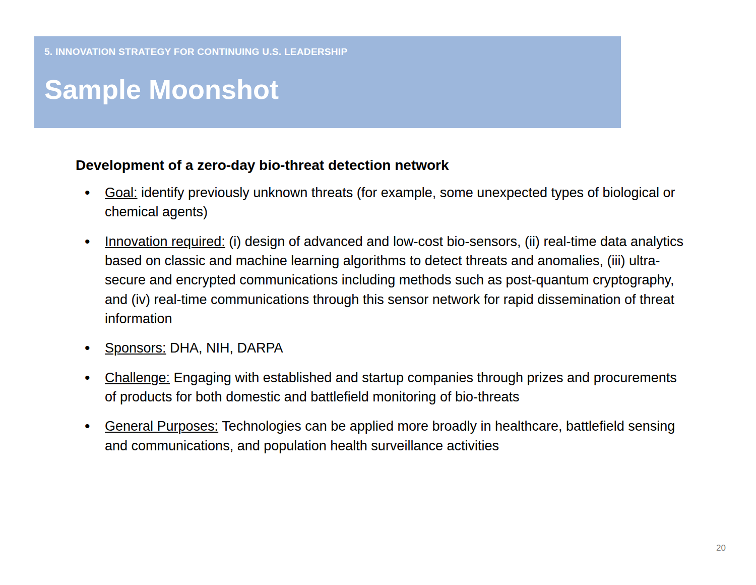5. INNOVATION STRATEGY FOR CONTINUING U.S. LEADERSHIP
Sample Moonshot
Development of a zero-day bio-threat detection network
Goal: identify previously unknown threats (for example, some unexpected types of biological or chemical agents)
Innovation required: (i) design of advanced and low-cost bio-sensors, (ii) real-time data analytics based on classic and machine learning algorithms to detect threats and anomalies, (iii) ultra-secure and encrypted communications including methods such as post-quantum cryptography, and (iv) real-time communications through this sensor network for rapid dissemination of threat information
Sponsors: DHA, NIH, DARPA
Challenge: Engaging with established and startup companies through prizes and procurements of products for both domestic and battlefield monitoring of bio-threats
General Purposes: Technologies can be applied more broadly in healthcare, battlefield sensing and communications, and population health surveillance activities
20